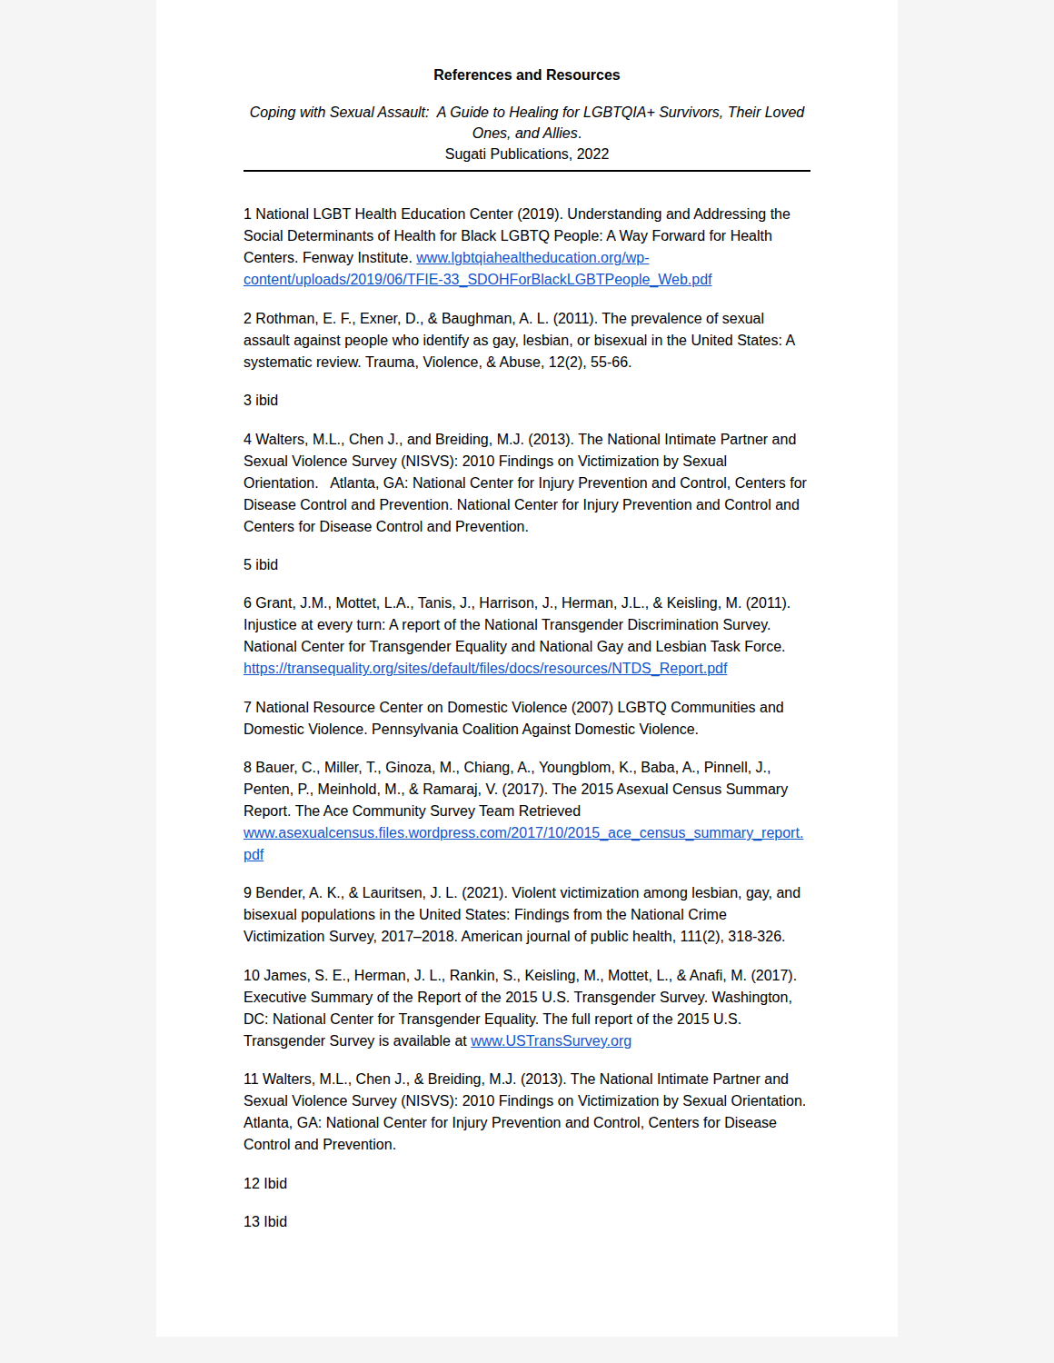References and Resources
Coping with Sexual Assault: A Guide to Healing for LGBTQIA+ Survivors, Their Loved Ones, and Allies.
Sugati Publications, 2022
National LGBT Health Education Center (2019). Understanding and Addressing the Social Determinants of Health for Black LGBTQ People: A Way Forward for Health Centers. Fenway Institute. www.lgbtqiahealtheducation.org/wp-content/uploads/2019/06/TFIE-33_SDOHForBlackLGBTPeople_Web.pdf
Rothman, E. F., Exner, D., & Baughman, A. L. (2011). The prevalence of sexual assault against people who identify as gay, lesbian, or bisexual in the United States: A systematic review. Trauma, Violence, & Abuse, 12(2), 55-66.
ibid
Walters, M.L., Chen J., and Breiding, M.J. (2013). The National Intimate Partner and Sexual Violence Survey (NISVS): 2010 Findings on Victimization by Sexual Orientation. Atlanta, GA: National Center for Injury Prevention and Control, Centers for Disease Control and Prevention. National Center for Injury Prevention and Control and Centers for Disease Control and Prevention.
ibid
Grant, J.M., Mottet, L.A., Tanis, J., Harrison, J., Herman, J.L., & Keisling, M. (2011). Injustice at every turn: A report of the National Transgender Discrimination Survey. National Center for Transgender Equality and National Gay and Lesbian Task Force. https://transequality.org/sites/default/files/docs/resources/NTDS_Report.pdf
National Resource Center on Domestic Violence (2007) LGBTQ Communities and Domestic Violence. Pennsylvania Coalition Against Domestic Violence.
Bauer, C., Miller, T., Ginoza, M., Chiang, A., Youngblom, K., Baba, A., Pinnell, J., Penten, P., Meinhold, M., & Ramaraj, V. (2017). The 2015 Asexual Census Summary Report. The Ace Community Survey Team Retrieved www.asexualcensus.files.wordpress.com/2017/10/2015_ace_census_summary_report.pdf
Bender, A. K., & Lauritsen, J. L. (2021). Violent victimization among lesbian, gay, and bisexual populations in the United States: Findings from the National Crime Victimization Survey, 2017–2018. American journal of public health, 111(2), 318-326.
James, S. E., Herman, J. L., Rankin, S., Keisling, M., Mottet, L., & Anafi, M. (2017). Executive Summary of the Report of the 2015 U.S. Transgender Survey. Washington, DC: National Center for Transgender Equality. The full report of the 2015 U.S. Transgender Survey is available at www.USTransSurvey.org
Walters, M.L., Chen J., & Breiding, M.J. (2013). The National Intimate Partner and Sexual Violence Survey (NISVS): 2010 Findings on Victimization by Sexual Orientation. Atlanta, GA: National Center for Injury Prevention and Control, Centers for Disease Control and Prevention.
Ibid
Ibid